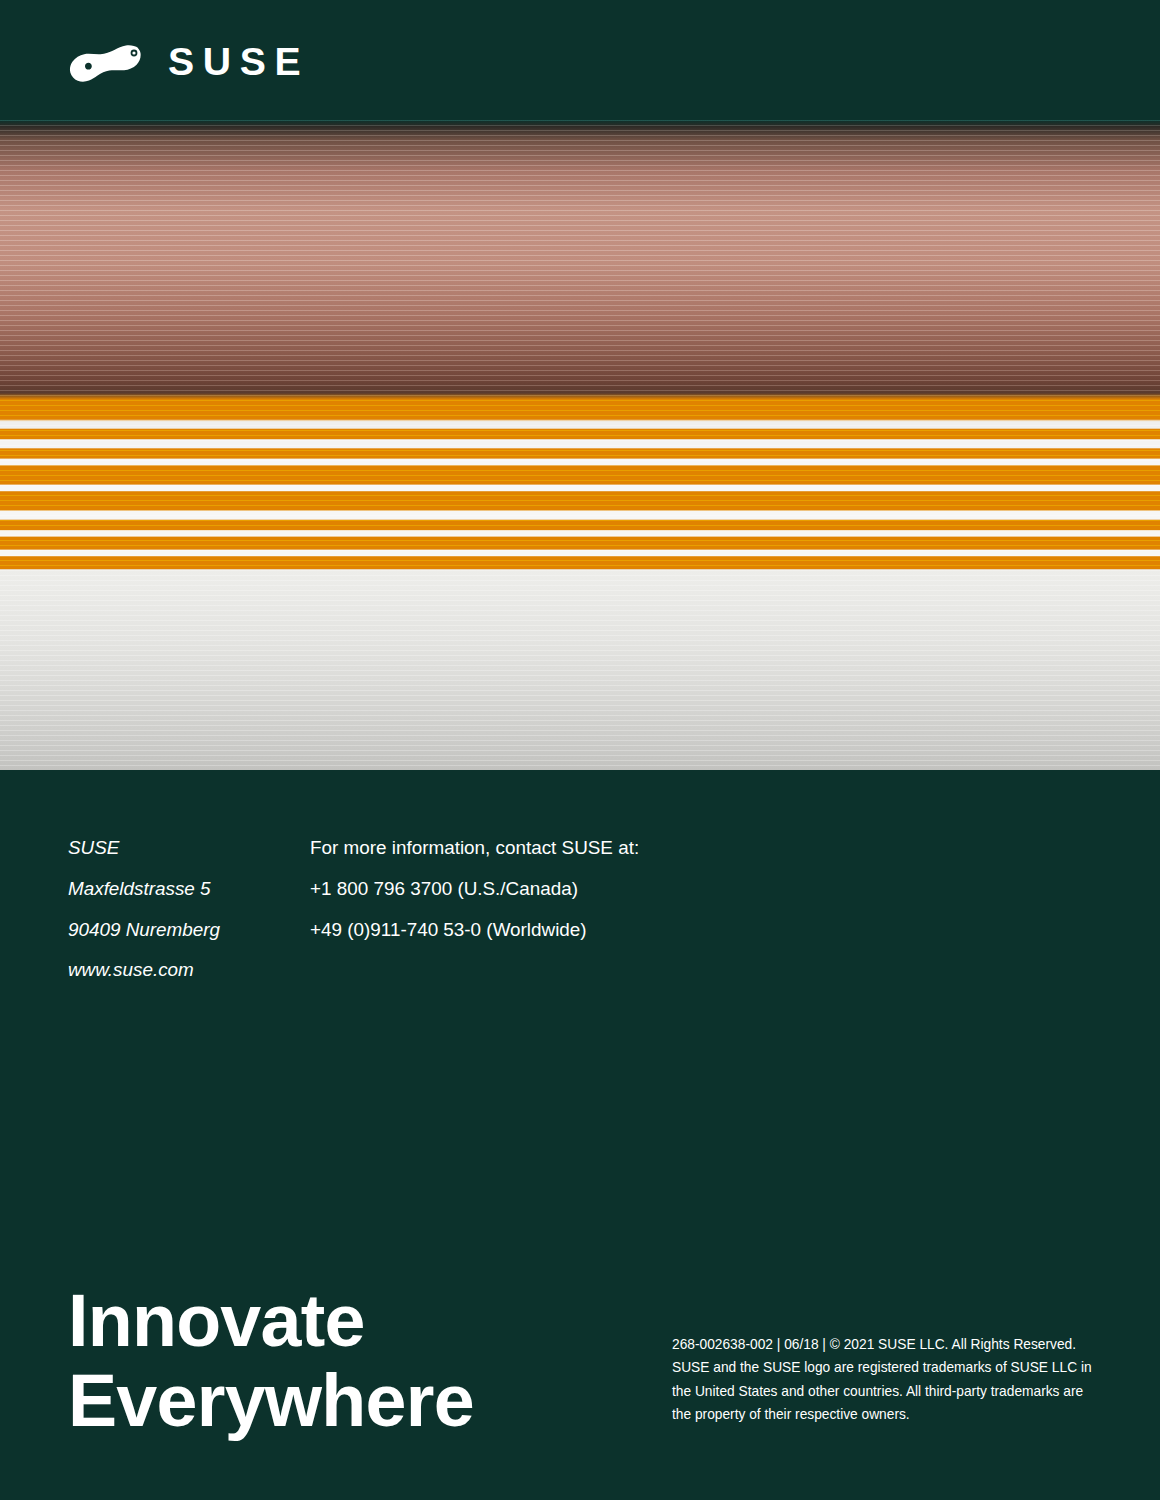SUSE
SUSE
Maxfeldstrasse 5
90409 Nuremberg
www.suse.com
For more information, contact SUSE at:
+1 800 796 3700 (U.S./Canada)
+49 (0)911-740 53-0 (Worldwide)
Innovate
Everywhere
268-002638-002 | 06/18 | © 2021 SUSE LLC. All Rights Reserved. SUSE and the SUSE logo are registered trademarks of SUSE LLC in the United States and other countries. All third-party trademarks are the property of their respective owners.